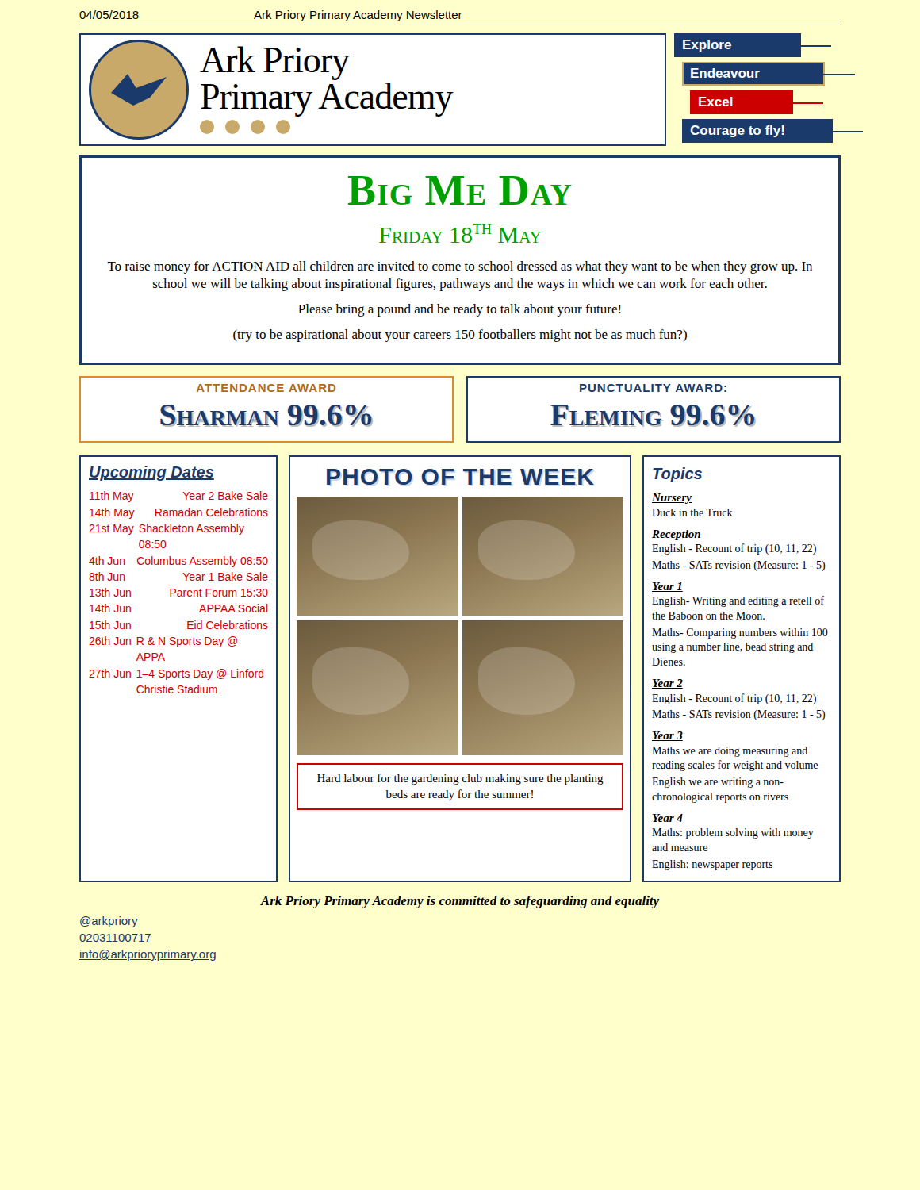04/05/2018
Ark Priory Primary Academy Newsletter
Ark Priory
Primary Academy
Explore
Endeavour
Excel
Courage to fly!
Big Me Day
Friday 18th May
To raise money for ACTION AID all children are invited to come to school dressed as what they want to be when they grow up. In school we will be talking about inspirational figures, pathways and the ways in which we can work for each other.
Please bring a pound and be ready to talk about your future!
(try to be aspirational about your careers 150 footballers might not be as much fun?)
ATTENDANCE AWARD
Sharman 99.6%
PUNCTUALITY AWARD:
Fleming 99.6%
Upcoming Dates
11th May Year 2 Bake Sale
14th May Ramadan Celebrations
21st May Shackleton Assembly 08:50
4th Jun Columbus Assembly 08:50
8th Jun Year 1 Bake Sale
13th Jun Parent Forum 15:30
14th Jun APPAA Social
15th Jun Eid Celebrations
26th Jun R & N Sports Day @ APPA
27th Jun 1–4 Sports Day @ Linford Christie Stadium
PHOTO OF THE WEEK
Hard labour for the gardening club making sure the planting beds are ready for the summer!
Topics
Nursery
Duck in the Truck
Reception
English - Recount of trip (10, 11, 22)
Maths - SATs revision (Measure: 1 - 5)
Year 1
English- Writing and editing a retell of the Baboon on the Moon.
Maths- Comparing numbers within 100 using a number line, bead string and Dienes.
Year 2
English - Recount of trip (10, 11, 22)
Maths - SATs revision (Measure: 1 - 5)
Year 3
Maths we are doing measuring and reading scales for weight and volume
English we are writing a non-chronological reports on rivers
Year 4
Maths: problem solving with money and measure
English: newspaper reports
Ark Priory Primary Academy is committed to safeguarding and equality
@arkpriory
02031100717
info@arkprioryprimary.org